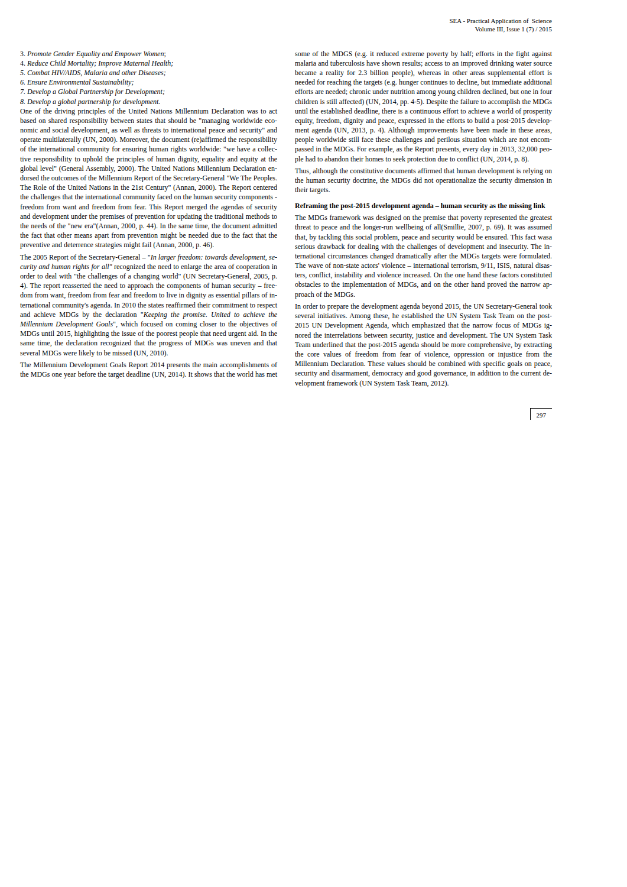SEA - Practical Application of Science
Volume III, Issue 1 (7) / 2015
3. Promote Gender Equality and Empower Women;
4. Reduce Child Mortality; Improve Maternal Health;
5. Combat HIV/AIDS, Malaria and other Diseases;
6. Ensure Environmental Sustainability;
7. Develop a Global Partnership for Development;
8. Develop a global partnership for development.
One of the driving principles of the United Nations Millennium Declaration was to act based on shared responsibility between states that should be "managing worldwide economic and social development, as well as threats to international peace and security" and operate multilaterally (UN, 2000). Moreover, the document (re)affirmed the responsibility of the international community for ensuring human rights worldwide: "we have a collective responsibility to uphold the principles of human dignity, equality and equity at the global level" (General Assembly, 2000). The United Nations Millennium Declaration endorsed the outcomes of the Millennium Report of the Secretary-General "We The Peoples. The Role of the United Nations in the 21st Century" (Annan, 2000). The Report centered the challenges that the international community faced on the human security components - freedom from want and freedom from fear. This Report merged the agendas of security and development under the premises of prevention for updating the traditional methods to the needs of the "new era"(Annan, 2000, p. 44). In the same time, the document admitted the fact that other means apart from prevention might be needed due to the fact that the preventive and deterrence strategies might fail (Annan, 2000, p. 46).
The 2005 Report of the Secretary-General – "In larger freedom: towards development, security and human rights for all" recognized the need to enlarge the area of cooperation in order to deal with "the challenges of a changing world" (UN Secretary-General, 2005, p. 4). The report reasserted the need to approach the components of human security – freedom from want, freedom from fear and freedom to live in dignity as essential pillars of international community's agenda. In 2010 the states reaffirmed their commitment to respect and achieve MDGs by the declaration "Keeping the promise. United to achieve the Millennium Development Goals", which focused on coming closer to the objectives of MDGs until 2015, highlighting the issue of the poorest people that need urgent aid. In the same time, the declaration recognized that the progress of MDGs was uneven and that several MDGs were likely to be missed (UN, 2010).
The Millennium Development Goals Report 2014 presents the main accomplishments of the MDGs one year before the target deadline (UN, 2014). It shows that the world has met some of the MDGS (e.g. it reduced extreme poverty by half; efforts in the fight against malaria and tuberculosis have shown results; access to an improved drinking water source became a reality for 2.3 billion people), whereas in other areas supplemental effort is needed for reaching the targets (e.g. hunger continues to decline, but immediate additional efforts are needed; chronic under nutrition among young children declined, but one in four children is still affected) (UN, 2014, pp. 4-5). Despite the failure to accomplish the MDGs until the established deadline, there is a continuous effort to achieve a world of prosperity equity, freedom, dignity and peace, expressed in the efforts to build a post-2015 development agenda (UN, 2013, p. 4). Although improvements have been made in these areas, people worldwide still face these challenges and perilous situation which are not encompassed in the MDGs. For example, as the Report presents, every day in 2013, 32,000 people had to abandon their homes to seek protection due to conflict (UN, 2014, p. 8).
Thus, although the constitutive documents affirmed that human development is relying on the human security doctrine, the MDGs did not operationalize the security dimension in their targets.
Reframing the post-2015 development agenda – human security as the missing link
The MDGs framework was designed on the premise that poverty represented the greatest threat to peace and the longer-run wellbeing of all(Smillie, 2007, p. 69). It was assumed that, by tackling this social problem, peace and security would be ensured. This fact wasa serious drawback for dealing with the challenges of development and insecurity. The international circumstances changed dramatically after the MDGs targets were formulated. The wave of non-state actors' violence – international terrorism, 9/11, ISIS, natural disasters, conflict, instability and violence increased. On the one hand these factors constituted obstacles to the implementation of MDGs, and on the other hand proved the narrow approach of the MDGs.
In order to prepare the development agenda beyond 2015, the UN Secretary-General took several initiatives. Among these, he established the UN System Task Team on the post-2015 UN Development Agenda, which emphasized that the narrow focus of MDGs ignored the interrelations between security, justice and development. The UN System Task Team underlined that the post-2015 agenda should be more comprehensive, by extracting the core values of freedom from fear of violence, oppression or injustice from the Millennium Declaration. These values should be combined with specific goals on peace, security and disarmament, democracy and good governance, in addition to the current development framework (UN System Task Team, 2012).
297